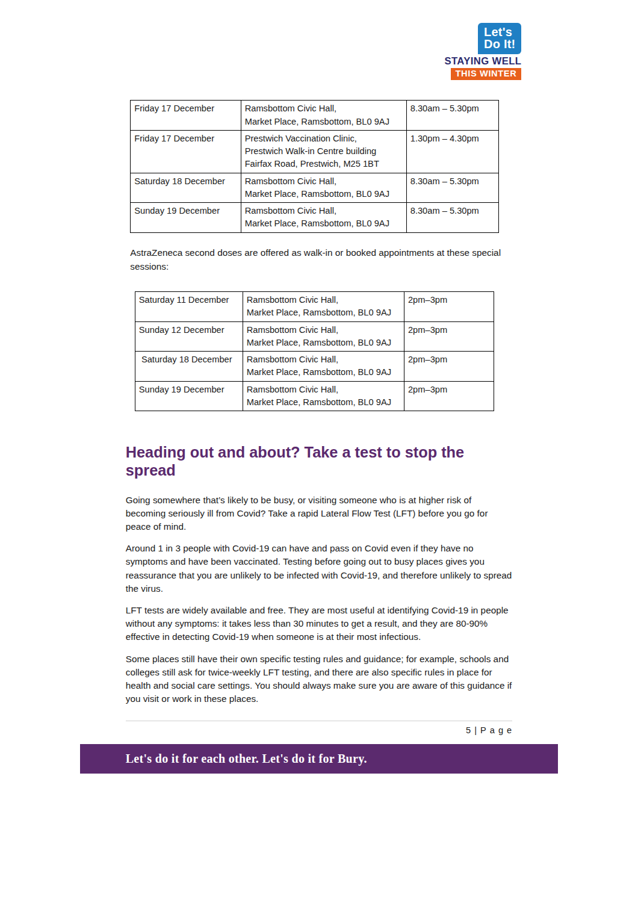Let's Do It!
STAYING WELL
THIS WINTER
| Friday 17 December | Ramsbottom Civic Hall, Market Place, Ramsbottom, BL0 9AJ | 8.30am – 5.30pm |
| Friday 17 December | Prestwich Vaccination Clinic, Prestwich Walk-in Centre building Fairfax Road, Prestwich, M25 1BT | 1.30pm – 4.30pm |
| Saturday 18 December | Ramsbottom Civic Hall, Market Place, Ramsbottom, BL0 9AJ | 8.30am – 5.30pm |
| Sunday 19 December | Ramsbottom Civic Hall, Market Place, Ramsbottom, BL0 9AJ | 8.30am – 5.30pm |
AstraZeneca second doses are offered as walk-in or booked appointments at these special sessions:
| Saturday 11 December | Ramsbottom Civic Hall, Market Place, Ramsbottom, BL0 9AJ | 2pm–3pm |
| Sunday 12 December | Ramsbottom Civic Hall, Market Place, Ramsbottom, BL0 9AJ | 2pm–3pm |
| Saturday 18 December | Ramsbottom Civic Hall, Market Place, Ramsbottom, BL0 9AJ | 2pm–3pm |
| Sunday 19 December | Ramsbottom Civic Hall, Market Place, Ramsbottom, BL0 9AJ | 2pm–3pm |
Heading out and about? Take a test to stop the spread
Going somewhere that’s likely to be busy, or visiting someone who is at higher risk of becoming seriously ill from Covid? Take a rapid Lateral Flow Test (LFT) before you go for peace of mind.
Around 1 in 3 people with Covid-19 can have and pass on Covid even if they have no symptoms and have been vaccinated. Testing before going out to busy places gives you reassurance that you are unlikely to be infected with Covid-19, and therefore unlikely to spread the virus.
LFT tests are widely available and free. They are most useful at identifying Covid-19 in people without any symptoms: it takes less than 30 minutes to get a result, and they are 80-90% effective in detecting Covid-19 when someone is at their most infectious.
Some places still have their own specific testing rules and guidance; for example, schools and colleges still ask for twice-weekly LFT testing, and there are also specific rules in place for health and social care settings. You should always make sure you are aware of this guidance if you visit or work in these places.
5 | P a g e
Let's do it for each other. Let's do it for Bury.